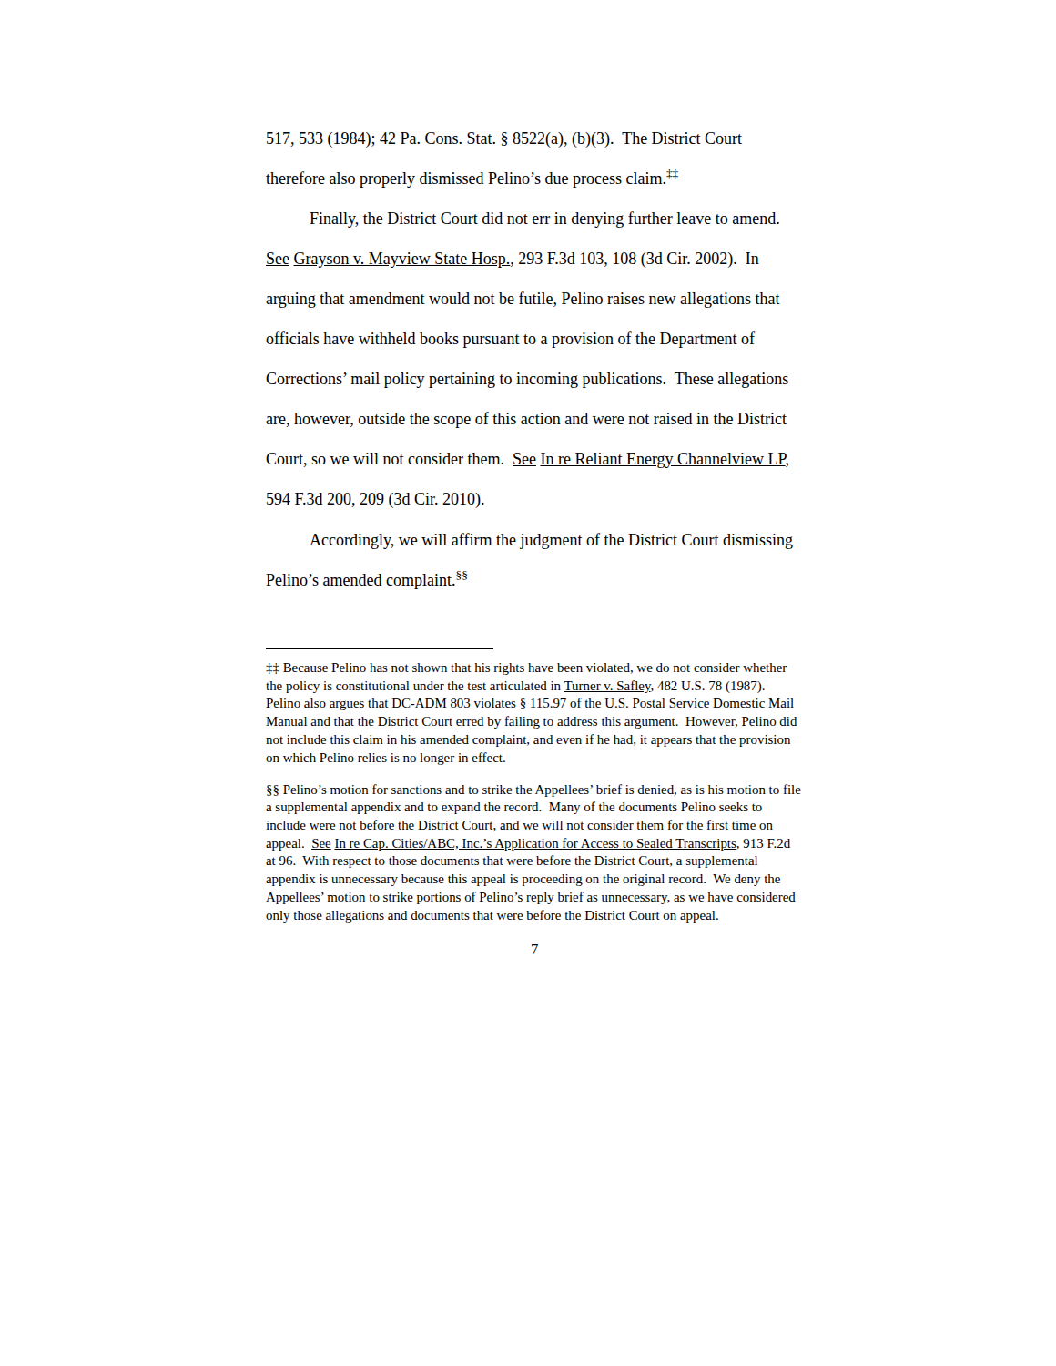517, 533 (1984); 42 Pa. Cons. Stat. § 8522(a), (b)(3). The District Court therefore also properly dismissed Pelino’s due process claim.‡‡
Finally, the District Court did not err in denying further leave to amend. See Grayson v. Mayview State Hosp., 293 F.3d 103, 108 (3d Cir. 2002). In arguing that amendment would not be futile, Pelino raises new allegations that officials have withheld books pursuant to a provision of the Department of Corrections’ mail policy pertaining to incoming publications. These allegations are, however, outside the scope of this action and were not raised in the District Court, so we will not consider them. See In re Reliant Energy Channelview LP, 594 F.3d 200, 209 (3d Cir. 2010).
Accordingly, we will affirm the judgment of the District Court dismissing Pelino’s amended complaint.§§
‡‡ Because Pelino has not shown that his rights have been violated, we do not consider whether the policy is constitutional under the test articulated in Turner v. Safley, 482 U.S. 78 (1987). Pelino also argues that DC-ADM 803 violates § 115.97 of the U.S. Postal Service Domestic Mail Manual and that the District Court erred by failing to address this argument. However, Pelino did not include this claim in his amended complaint, and even if he had, it appears that the provision on which Pelino relies is no longer in effect.
§§ Pelino’s motion for sanctions and to strike the Appellees’ brief is denied, as is his motion to file a supplemental appendix and to expand the record. Many of the documents Pelino seeks to include were not before the District Court, and we will not consider them for the first time on appeal. See In re Cap. Cities/ABC, Inc.’s Application for Access to Sealed Transcripts, 913 F.2d at 96. With respect to those documents that were before the District Court, a supplemental appendix is unnecessary because this appeal is proceeding on the original record. We deny the Appellees’ motion to strike portions of Pelino’s reply brief as unnecessary, as we have considered only those allegations and documents that were before the District Court on appeal.
7